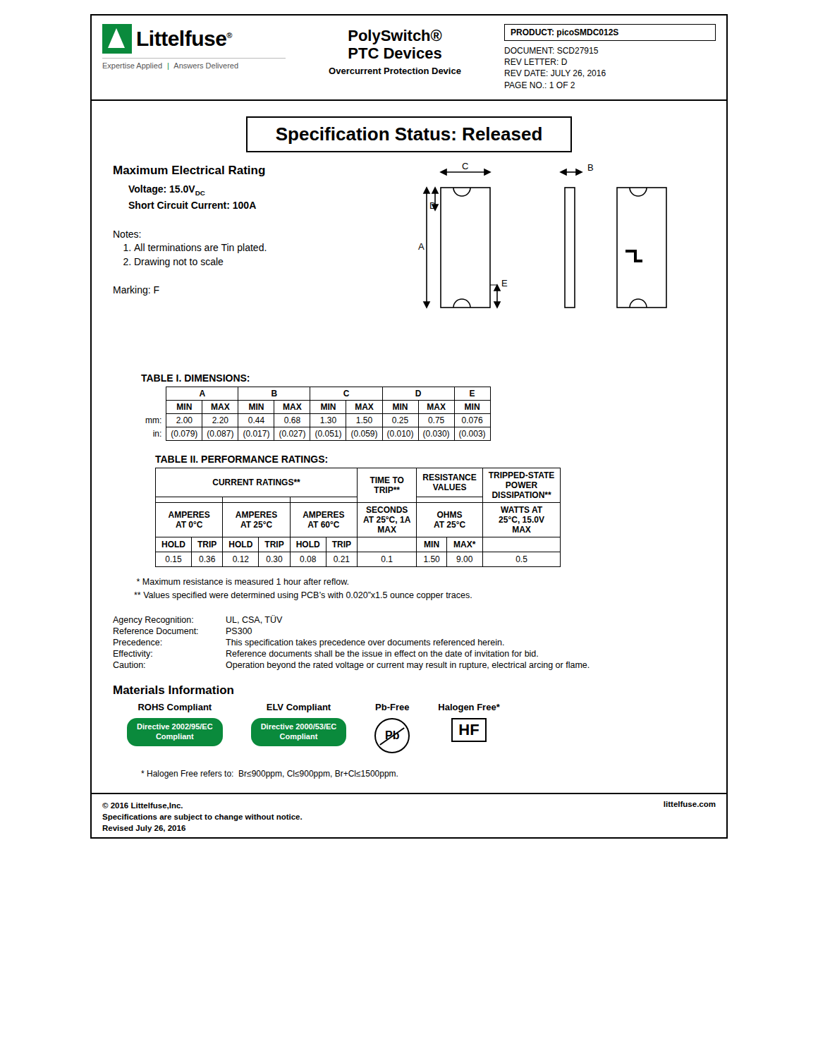Littelfuse®
Expertise Applied | Answers Delivered
PolySwitch®
PTC Devices
Overcurrent Protection Device
PRODUCT: picoSMDC012S
DOCUMENT: SCD27915
REV LETTER: D
REV DATE: JULY 26, 2016
PAGE NO.: 1 OF 2
Specification Status: Released
Maximum Electrical Rating
Voltage: 15.0VDC
Short Circuit Current: 100A
Notes:
All terminations are Tin plated.
Drawing not to scale
Marking: F
C A D E B
TABLE I. DIMENSIONS:
| | A | B | C | D | E |
| | MIN | MAX | MIN | MAX | MIN | MAX | MIN | MAX | MIN |
| mm: | 2.00 | 2.20 | 0.44 | 0.68 | 1.30 | 1.50 | 0.25 | 0.75 | 0.076 |
| in: | (0.079) | (0.087) | (0.017) | (0.027) | (0.051) | (0.059) | (0.010) | (0.030) | (0.003) |
TABLE II. PERFORMANCE RATINGS:
| CURRENT RATINGS** | TIME TO TRIP** | RESISTANCE VALUES | TRIPPED-STATE POWER DISSIPATION** |
| --- | --- | --- | --- |
| AMPERES AT 0°C | AMPERES AT 25°C | AMPERES AT 60°C | SECONDS AT 25°C, 1A MAX | OHMS AT 25°C | WATTS AT 25°C, 15.0V MAX |
| HOLD | TRIP | HOLD | TRIP | HOLD | TRIP | | MIN | MAX* | |
| 0.15 | 0.36 | 0.12 | 0.30 | 0.08 | 0.21 | 0.1 | 1.50 | 9.00 | 0.5 |
* Maximum resistance is measured 1 hour after reflow.
** Values specified were determined using PCB’s with 0.020”x1.5 ounce copper traces.
| Agency Recognition: | UL, CSA, TÜV |
| Reference Document: | PS300 |
| Precedence: | This specification takes precedence over documents referenced herein. |
| Effectivity: | Reference documents shall be the issue in effect on the date of invitation for bid. |
| Caution: | Operation beyond the rated voltage or current may result in rupture, electrical arcing or flame. |
Materials Information
ROHS Compliant
Directive 2002/95/EC
Compliant
ELV Compliant
Directive 2000/53/EC
Compliant
Pb-Free
Pb
Halogen Free*
HF
* Halogen Free refers to: Br≤900ppm, Cl≤900ppm, Br+Cl≤1500ppm.
© 2016 Littelfuse,Inc.
Specifications are subject to change without notice.
Revised July 26, 2016
littelfuse.com